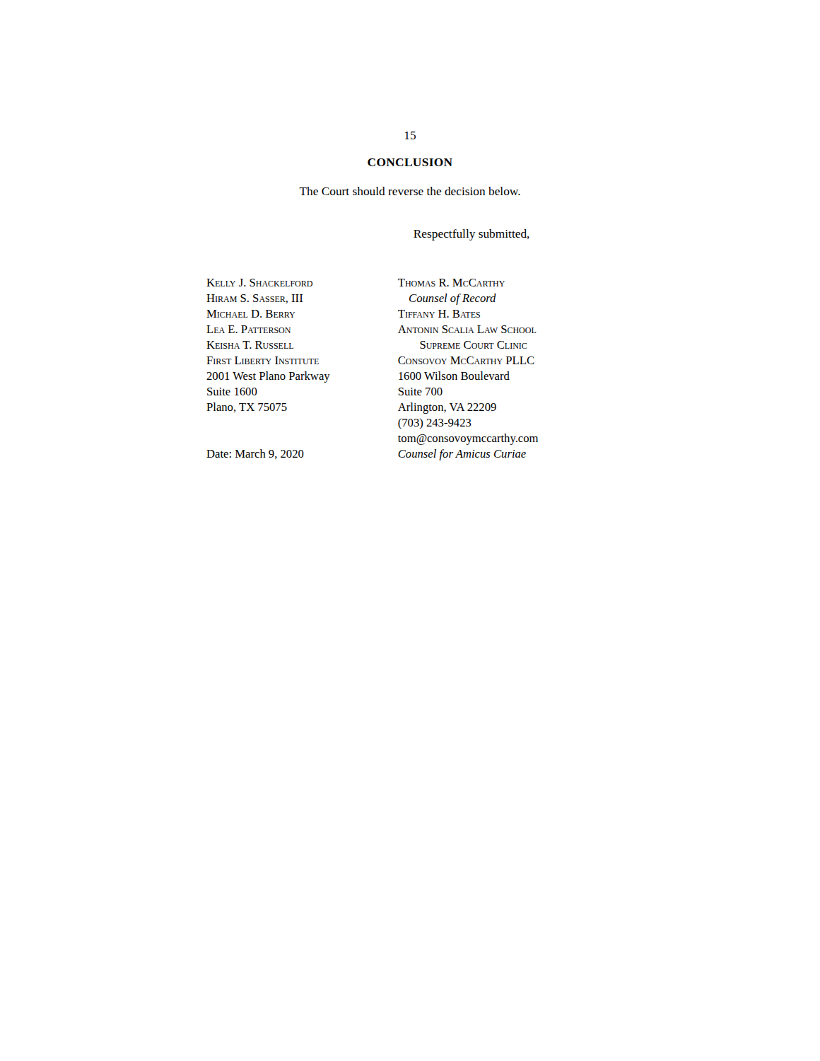15
Conclusion
The Court should reverse the decision below.
Respectfully submitted,
| Kelly J. Shackelford Hiram S. Sasser, III Michael D. Berry Lea E. Patterson Keisha T. Russell First Liberty Institute 2001 West Plano Parkway Suite 1600 Plano, TX 75075 | Thomas R. McCarthy Counsel of Record Tiffany H. Bates Antonin Scalia Law School Supreme Court Clinic Consovoy McCarthy PLLC 1600 Wilson Boulevard Suite 700 Arlington, VA 22209 (703) 243-9423 tom@consovoymccarthy.com |
| Date: March 9, 2020 | Counsel for Amicus Curiae |